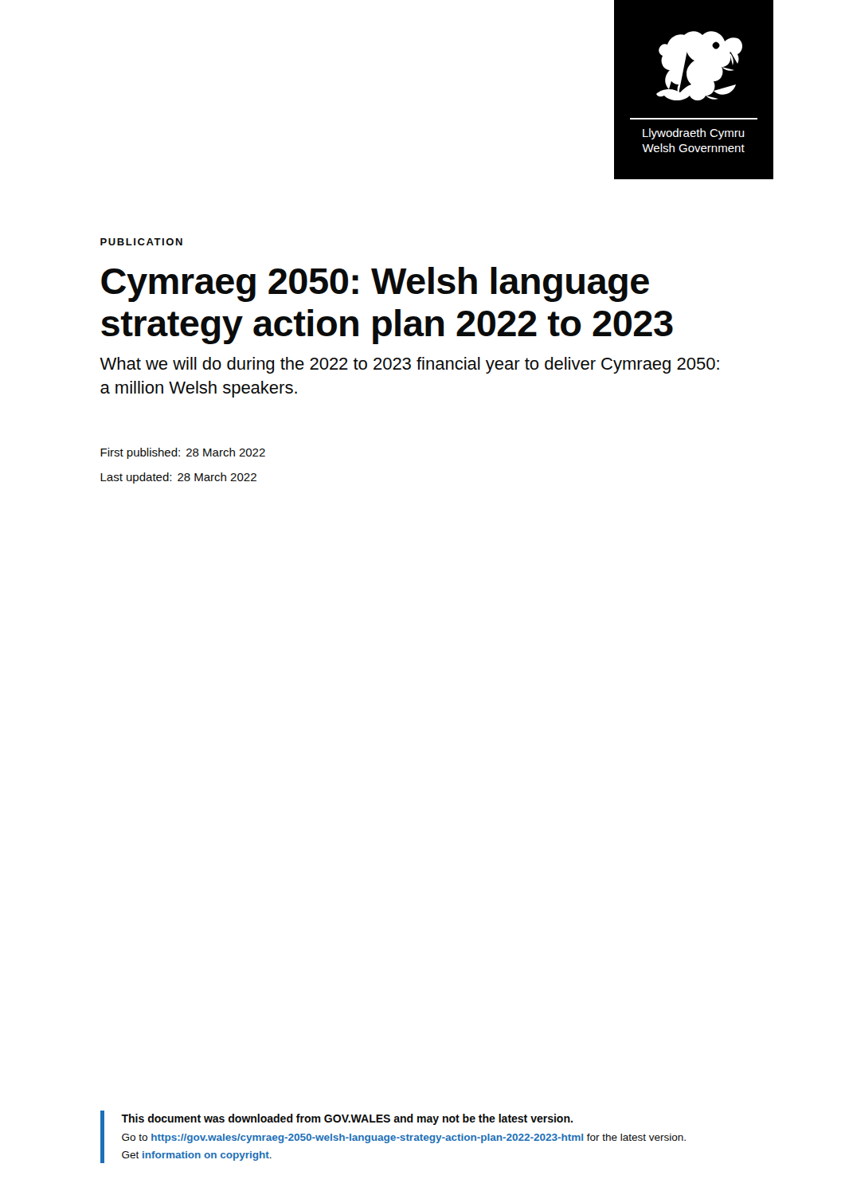Llywodraeth Cymru
Welsh Government
PUBLICATION
Cymraeg 2050: Welsh language strategy action plan 2022 to 2023
What we will do during the 2022 to 2023 financial year to deliver Cymraeg 2050: a million Welsh speakers.
First published: 28 March 2022
Last updated: 28 March 2022
This document was downloaded from GOV.WALES and may not be the latest version.
Go to https://gov.wales/cymraeg-2050-welsh-language-strategy-action-plan-2022-2023-html for the latest version.
Get information on copyright.